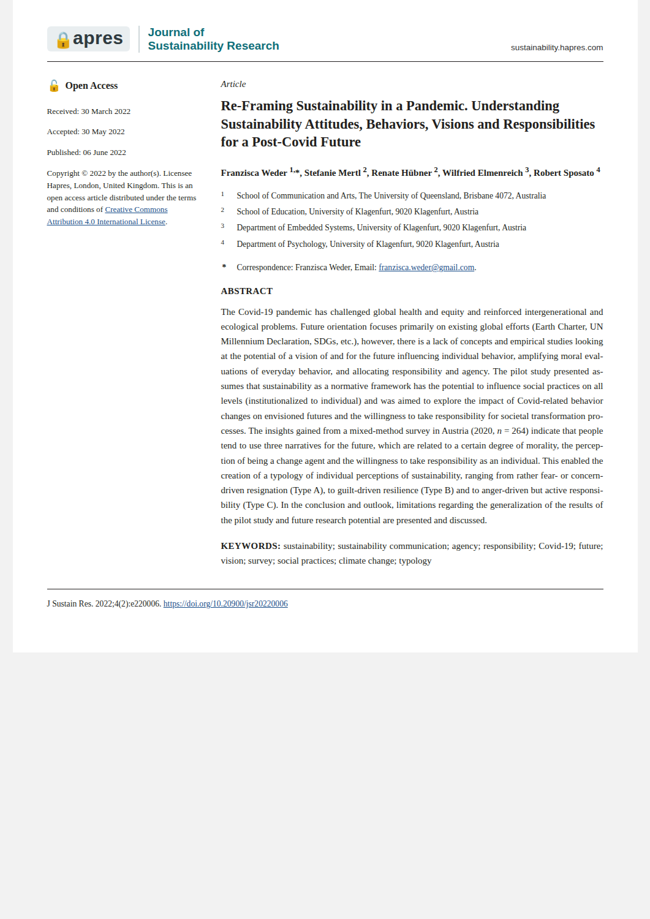🔒apres
Journal of Sustainability Research
sustainability.hapres.com
🔓 Open Access
Received: 30 March 2022
Accepted: 30 May 2022
Published: 06 June 2022
Copyright © 2022 by the author(s). Licensee Hapres, London, United Kingdom. This is an open access article distributed under the terms and conditions of Creative Commons Attribution 4.0 International License.
Article
Re-Framing Sustainability in a Pandemic. Understanding Sustainability Attitudes, Behaviors, Visions and Responsibilities for a Post-Covid Future
Franzisca Weder 1,*, Stefanie Mertl 2, Renate Hübner 2, Wilfried Elmenreich 3, Robert Sposato 4
School of Communication and Arts, The University of Queensland, Brisbane 4072, Australia
School of Education, University of Klagenfurt, 9020 Klagenfurt, Austria
Department of Embedded Systems, University of Klagenfurt, 9020 Klagenfurt, Austria
Department of Psychology, University of Klagenfurt, 9020 Klagenfurt, Austria
Correspondence: Franzisca Weder, Email: franzisca.weder@gmail.com.
ABSTRACT
The Covid-19 pandemic has challenged global health and equity and reinforced intergenerational and ecological problems. Future orientation focuses primarily on existing global efforts (Earth Charter, UN Millennium Declaration, SDGs, etc.), however, there is a lack of concepts and empirical studies looking at the potential of a vision of and for the future influencing individual behavior, amplifying moral evaluations of everyday behavior, and allocating responsibility and agency. The pilot study presented assumes that sustainability as a normative framework has the potential to influence social practices on all levels (institutionalized to individual) and was aimed to explore the impact of Covid-related behavior changes on envisioned futures and the willingness to take responsibility for societal transformation processes. The insights gained from a mixed-method survey in Austria (2020, n = 264) indicate that people tend to use three narratives for the future, which are related to a certain degree of morality, the perception of being a change agent and the willingness to take responsibility as an individual. This enabled the creation of a typology of individual perceptions of sustainability, ranging from rather fear- or concern-driven resignation (Type A), to guilt-driven resilience (Type B) and to anger-driven but active responsibility (Type C). In the conclusion and outlook, limitations regarding the generalization of the results of the pilot study and future research potential are presented and discussed.
KEYWORDS: sustainability; sustainability communication; agency; responsibility; Covid-19; future; vision; survey; social practices; climate change; typology
J Sustain Res. 2022;4(2):e220006. https://doi.org/10.20900/jsr20220006